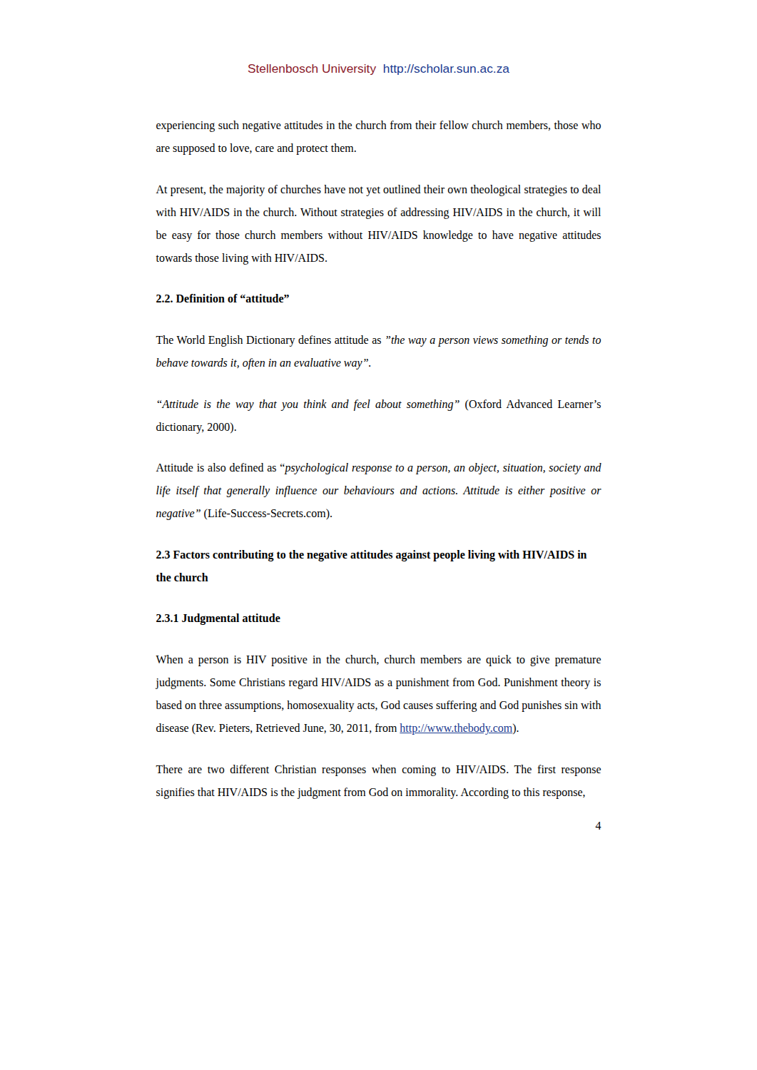Stellenbosch University http://scholar.sun.ac.za
experiencing such negative attitudes in the church from their fellow church members, those who are supposed to love, care and protect them.
At present, the majority of churches have not yet outlined their own theological strategies to deal with HIV/AIDS in the church. Without strategies of addressing HIV/AIDS in the church, it will be easy for those church members without HIV/AIDS knowledge to have negative attitudes towards those living with HIV/AIDS.
2.2. Definition of “attitude”
The World English Dictionary defines attitude as ”the way a person views something or tends to behave towards it, often in an evaluative way”.
“Attitude is the way that you think and feel about something” (Oxford Advanced Learner’s dictionary, 2000).
Attitude is also defined as “psychological response to a person, an object, situation, society and life itself that generally influence our behaviours and actions. Attitude is either positive or negative” (Life-Success-Secrets.com).
2.3 Factors contributing to the negative attitudes against people living with HIV/AIDS in the church
2.3.1 Judgmental attitude
When a person is HIV positive in the church, church members are quick to give premature judgments. Some Christians regard HIV/AIDS as a punishment from God. Punishment theory is based on three assumptions, homosexuality acts, God causes suffering and God punishes sin with disease (Rev. Pieters, Retrieved June, 30, 2011, from http://www.thebody.com).
There are two different Christian responses when coming to HIV/AIDS. The first response signifies that HIV/AIDS is the judgment from God on immorality. According to this response,
4